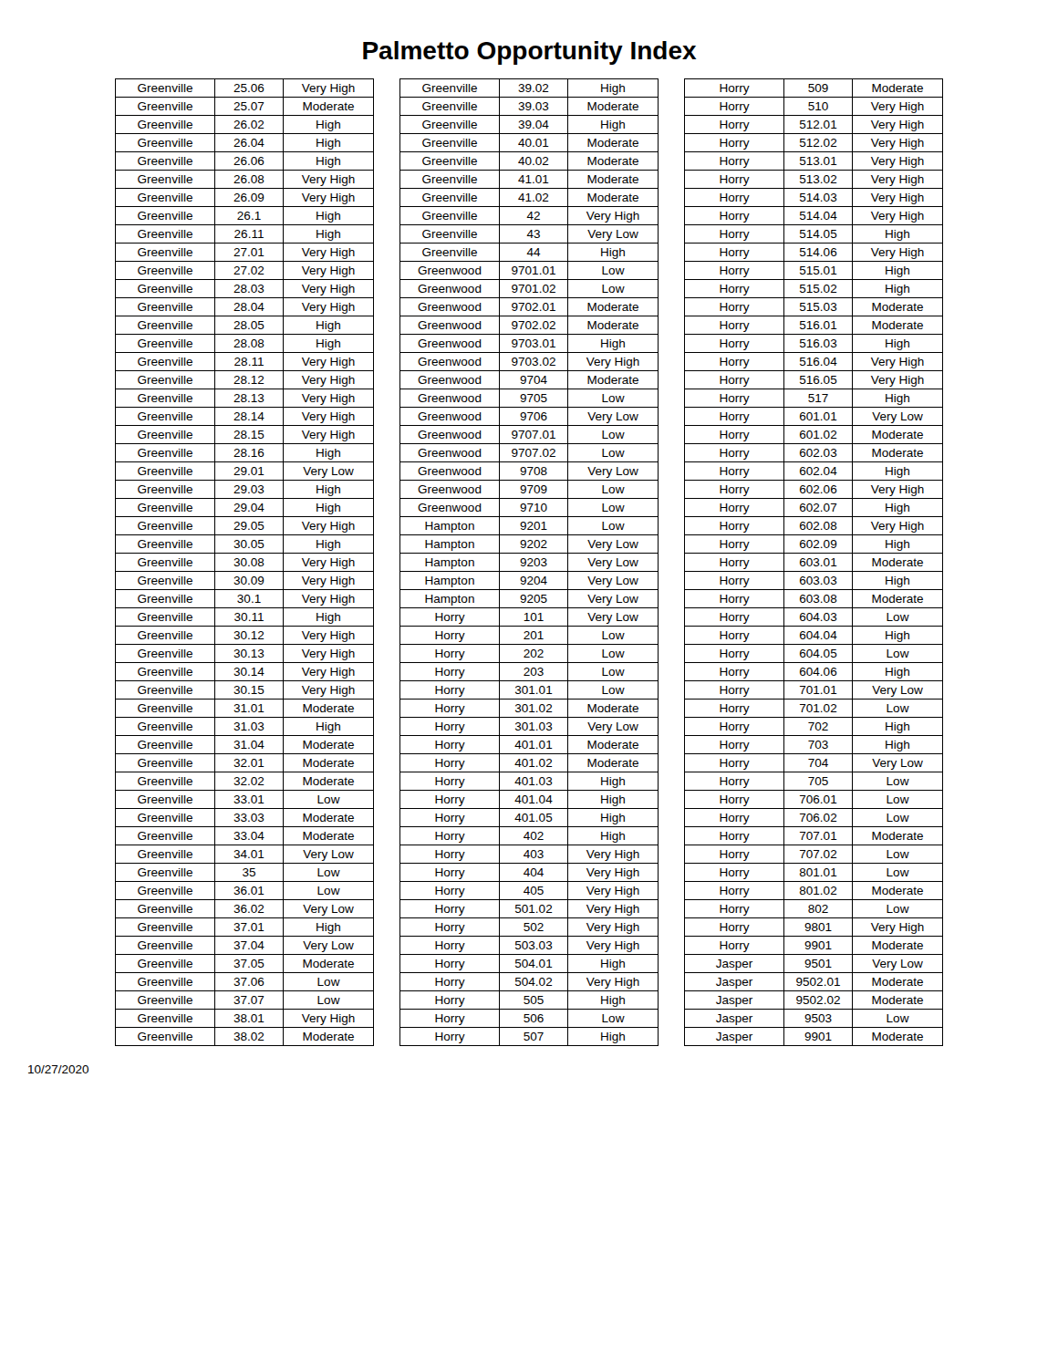Palmetto Opportunity Index
| Greenville | 25.06 | Very High |
| Greenville | 25.07 | Moderate |
| Greenville | 26.02 | High |
| Greenville | 26.04 | High |
| Greenville | 26.06 | High |
| Greenville | 26.08 | Very High |
| Greenville | 26.09 | Very High |
| Greenville | 26.1 | High |
| Greenville | 26.11 | High |
| Greenville | 27.01 | Very High |
| Greenville | 27.02 | Very High |
| Greenville | 28.03 | Very High |
| Greenville | 28.04 | Very High |
| Greenville | 28.05 | High |
| Greenville | 28.08 | High |
| Greenville | 28.11 | Very High |
| Greenville | 28.12 | Very High |
| Greenville | 28.13 | Very High |
| Greenville | 28.14 | Very High |
| Greenville | 28.15 | Very High |
| Greenville | 28.16 | High |
| Greenville | 29.01 | Very Low |
| Greenville | 29.03 | High |
| Greenville | 29.04 | High |
| Greenville | 29.05 | Very High |
| Greenville | 30.05 | High |
| Greenville | 30.08 | Very High |
| Greenville | 30.09 | Very High |
| Greenville | 30.1 | Very High |
| Greenville | 30.11 | High |
| Greenville | 30.12 | Very High |
| Greenville | 30.13 | Very High |
| Greenville | 30.14 | Very High |
| Greenville | 30.15 | Very High |
| Greenville | 31.01 | Moderate |
| Greenville | 31.03 | High |
| Greenville | 31.04 | Moderate |
| Greenville | 32.01 | Moderate |
| Greenville | 32.02 | Moderate |
| Greenville | 33.01 | Low |
| Greenville | 33.03 | Moderate |
| Greenville | 33.04 | Moderate |
| Greenville | 34.01 | Very Low |
| Greenville | 35 | Low |
| Greenville | 36.01 | Low |
| Greenville | 36.02 | Very Low |
| Greenville | 37.01 | High |
| Greenville | 37.04 | Very Low |
| Greenville | 37.05 | Moderate |
| Greenville | 37.06 | Low |
| Greenville | 37.07 | Low |
| Greenville | 38.01 | Very High |
| Greenville | 38.02 | Moderate |
| Greenville | 39.02 | High |
| Greenville | 39.03 | Moderate |
| Greenville | 39.04 | High |
| Greenville | 40.01 | Moderate |
| Greenville | 40.02 | Moderate |
| Greenville | 41.01 | Moderate |
| Greenville | 41.02 | Moderate |
| Greenville | 42 | Very High |
| Greenville | 43 | Very Low |
| Greenville | 44 | High |
| Greenwood | 9701.01 | Low |
| Greenwood | 9701.02 | Low |
| Greenwood | 9702.01 | Moderate |
| Greenwood | 9702.02 | Moderate |
| Greenwood | 9703.01 | High |
| Greenwood | 9703.02 | Very High |
| Greenwood | 9704 | Moderate |
| Greenwood | 9705 | Low |
| Greenwood | 9706 | Very Low |
| Greenwood | 9707.01 | Low |
| Greenwood | 9707.02 | Low |
| Greenwood | 9708 | Very Low |
| Greenwood | 9709 | Low |
| Greenwood | 9710 | Low |
| Hampton | 9201 | Low |
| Hampton | 9202 | Very Low |
| Hampton | 9203 | Very Low |
| Hampton | 9204 | Very Low |
| Hampton | 9205 | Very Low |
| Horry | 101 | Very Low |
| Horry | 201 | Low |
| Horry | 202 | Low |
| Horry | 203 | Low |
| Horry | 301.01 | Low |
| Horry | 301.02 | Moderate |
| Horry | 301.03 | Very Low |
| Horry | 401.01 | Moderate |
| Horry | 401.02 | Moderate |
| Horry | 401.03 | High |
| Horry | 401.04 | High |
| Horry | 401.05 | High |
| Horry | 402 | High |
| Horry | 403 | Very High |
| Horry | 404 | Very High |
| Horry | 405 | Very High |
| Horry | 501.02 | Very High |
| Horry | 502 | Very High |
| Horry | 503.03 | Very High |
| Horry | 504.01 | High |
| Horry | 504.02 | Very High |
| Horry | 505 | High |
| Horry | 506 | Low |
| Horry | 507 | High |
| Horry | 509 | Moderate |
| Horry | 510 | Very High |
| Horry | 512.01 | Very High |
| Horry | 512.02 | Very High |
| Horry | 513.01 | Very High |
| Horry | 513.02 | Very High |
| Horry | 514.03 | Very High |
| Horry | 514.04 | Very High |
| Horry | 514.05 | High |
| Horry | 514.06 | Very High |
| Horry | 515.01 | High |
| Horry | 515.02 | High |
| Horry | 515.03 | Moderate |
| Horry | 516.01 | Moderate |
| Horry | 516.03 | High |
| Horry | 516.04 | Very High |
| Horry | 516.05 | Very High |
| Horry | 517 | High |
| Horry | 601.01 | Very Low |
| Horry | 601.02 | Moderate |
| Horry | 602.03 | Moderate |
| Horry | 602.04 | High |
| Horry | 602.06 | Very High |
| Horry | 602.07 | High |
| Horry | 602.08 | Very High |
| Horry | 602.09 | High |
| Horry | 603.01 | Moderate |
| Horry | 603.03 | High |
| Horry | 603.08 | Moderate |
| Horry | 604.03 | Low |
| Horry | 604.04 | High |
| Horry | 604.05 | Low |
| Horry | 604.06 | High |
| Horry | 701.01 | Very Low |
| Horry | 701.02 | Low |
| Horry | 702 | High |
| Horry | 703 | High |
| Horry | 704 | Very Low |
| Horry | 705 | Low |
| Horry | 706.01 | Low |
| Horry | 706.02 | Low |
| Horry | 707.01 | Moderate |
| Horry | 707.02 | Low |
| Horry | 801.01 | Low |
| Horry | 801.02 | Moderate |
| Horry | 802 | Low |
| Horry | 9801 | Very High |
| Horry | 9901 | Moderate |
| Jasper | 9501 | Very Low |
| Jasper | 9502.01 | Moderate |
| Jasper | 9502.02 | Moderate |
| Jasper | 9503 | Low |
| Jasper | 9901 | Moderate |
10/27/2020